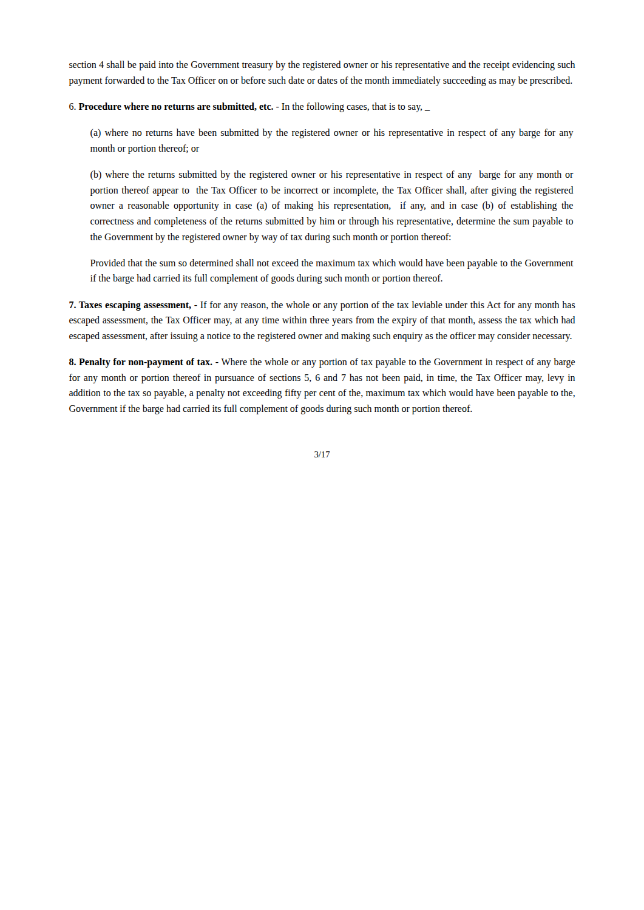section 4 shall be paid into the Government treasury by the registered owner or his representative and the receipt evidencing such payment forwarded to the Tax Officer on or before such date or dates of the month immediately succeeding as may be prescribed.
6. Procedure where no returns are submitted, etc. - In the following cases, that is to say, _
(a) where no returns have been submitted by the registered owner or his representative in respect of any barge for any month or portion thereof; or
(b) where the returns submitted by the registered owner or his representative in respect of any barge for any month or portion thereof appear to the Tax Officer to be incorrect or incomplete, the Tax Officer shall, after giving the registered owner a reasonable opportunity in case (a) of making his representation, if any, and in case (b) of establishing the correctness and completeness of the returns submitted by him or through his representative, determine the sum payable to the Government by the registered owner by way of tax during such month or portion thereof:
Provided that the sum so determined shall not exceed the maximum tax which would have been payable to the Government if the barge had carried its full complement of goods during such month or portion thereof.
7. Taxes escaping assessment, - If for any reason, the whole or any portion of the tax leviable under this Act for any month has escaped assessment, the Tax Officer may, at any time within three years from the expiry of that month, assess the tax which had escaped assessment, after issuing a notice to the registered owner and making such enquiry as the officer may consider necessary.
8. Penalty for non-payment of tax. - Where the whole or any portion of tax payable to the Government in respect of any barge for any month or portion thereof in pursuance of sections 5, 6 and 7 has not been paid, in time, the Tax Officer may, levy in addition to the tax so payable, a penalty not exceeding fifty per cent of the, maximum tax which would have been payable to the, Government if the barge had carried its full complement of goods during such month or portion thereof.
3/17